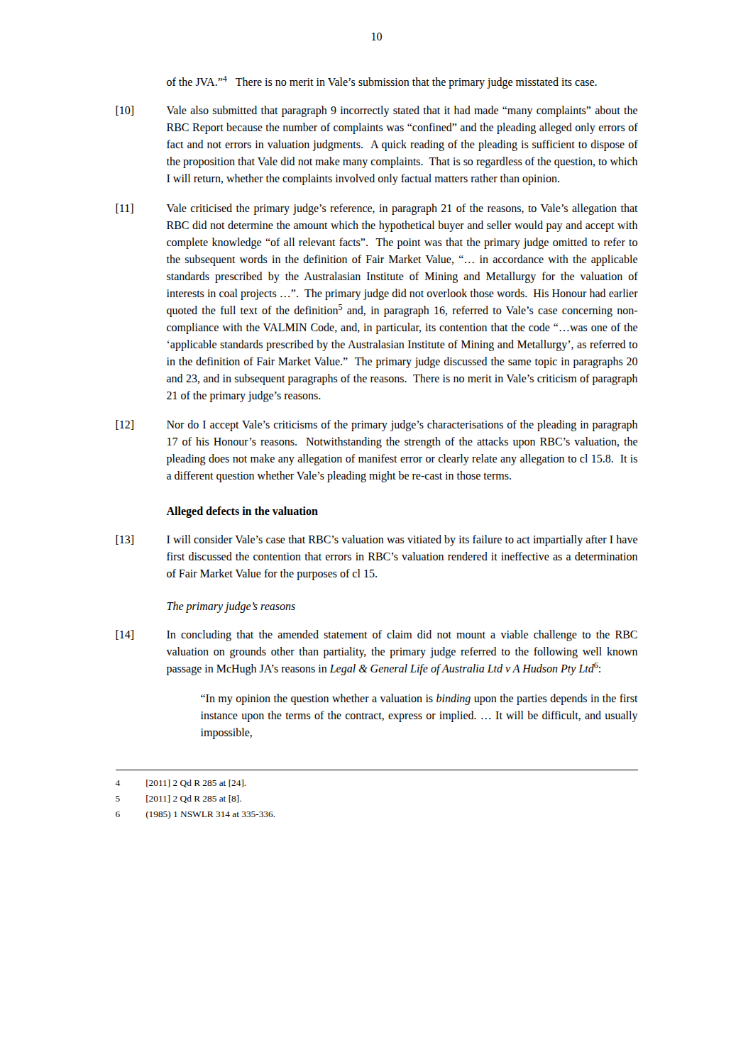10
of the JVA.”4 There is no merit in Vale’s submission that the primary judge misstated its case.
[10]
Vale also submitted that paragraph 9 incorrectly stated that it had made “many complaints” about the RBC Report because the number of complaints was “confined” and the pleading alleged only errors of fact and not errors in valuation judgments. A quick reading of the pleading is sufficient to dispose of the proposition that Vale did not make many complaints. That is so regardless of the question, to which I will return, whether the complaints involved only factual matters rather than opinion.
[11]
Vale criticised the primary judge’s reference, in paragraph 21 of the reasons, to Vale’s allegation that RBC did not determine the amount which the hypothetical buyer and seller would pay and accept with complete knowledge “of all relevant facts”. The point was that the primary judge omitted to refer to the subsequent words in the definition of Fair Market Value, “… in accordance with the applicable standards prescribed by the Australasian Institute of Mining and Metallurgy for the valuation of interests in coal projects …”. The primary judge did not overlook those words. His Honour had earlier quoted the full text of the definition5 and, in paragraph 16, referred to Vale’s case concerning non-compliance with the VALMIN Code, and, in particular, its contention that the code “…was one of the ‘applicable standards prescribed by the Australasian Institute of Mining and Metallurgy’, as referred to in the definition of Fair Market Value.” The primary judge discussed the same topic in paragraphs 20 and 23, and in subsequent paragraphs of the reasons. There is no merit in Vale’s criticism of paragraph 21 of the primary judge’s reasons.
[12]
Nor do I accept Vale’s criticisms of the primary judge’s characterisations of the pleading in paragraph 17 of his Honour’s reasons. Notwithstanding the strength of the attacks upon RBC’s valuation, the pleading does not make any allegation of manifest error or clearly relate any allegation to cl 15.8. It is a different question whether Vale’s pleading might be re-cast in those terms.
Alleged defects in the valuation
[13]
I will consider Vale’s case that RBC’s valuation was vitiated by its failure to act impartially after I have first discussed the contention that errors in RBC’s valuation rendered it ineffective as a determination of Fair Market Value for the purposes of cl 15.
The primary judge’s reasons
[14]
In concluding that the amended statement of claim did not mount a viable challenge to the RBC valuation on grounds other than partiality, the primary judge referred to the following well known passage in McHugh JA’s reasons in Legal & General Life of Australia Ltd v A Hudson Pty Ltd6:
“In my opinion the question whether a valuation is binding upon the parties depends in the first instance upon the terms of the contract, express or implied. … It will be difficult, and usually impossible,
4[2011] 2 Qd R 285 at [24].
5[2011] 2 Qd R 285 at [8].
6(1985) 1 NSWLR 314 at 335-336.